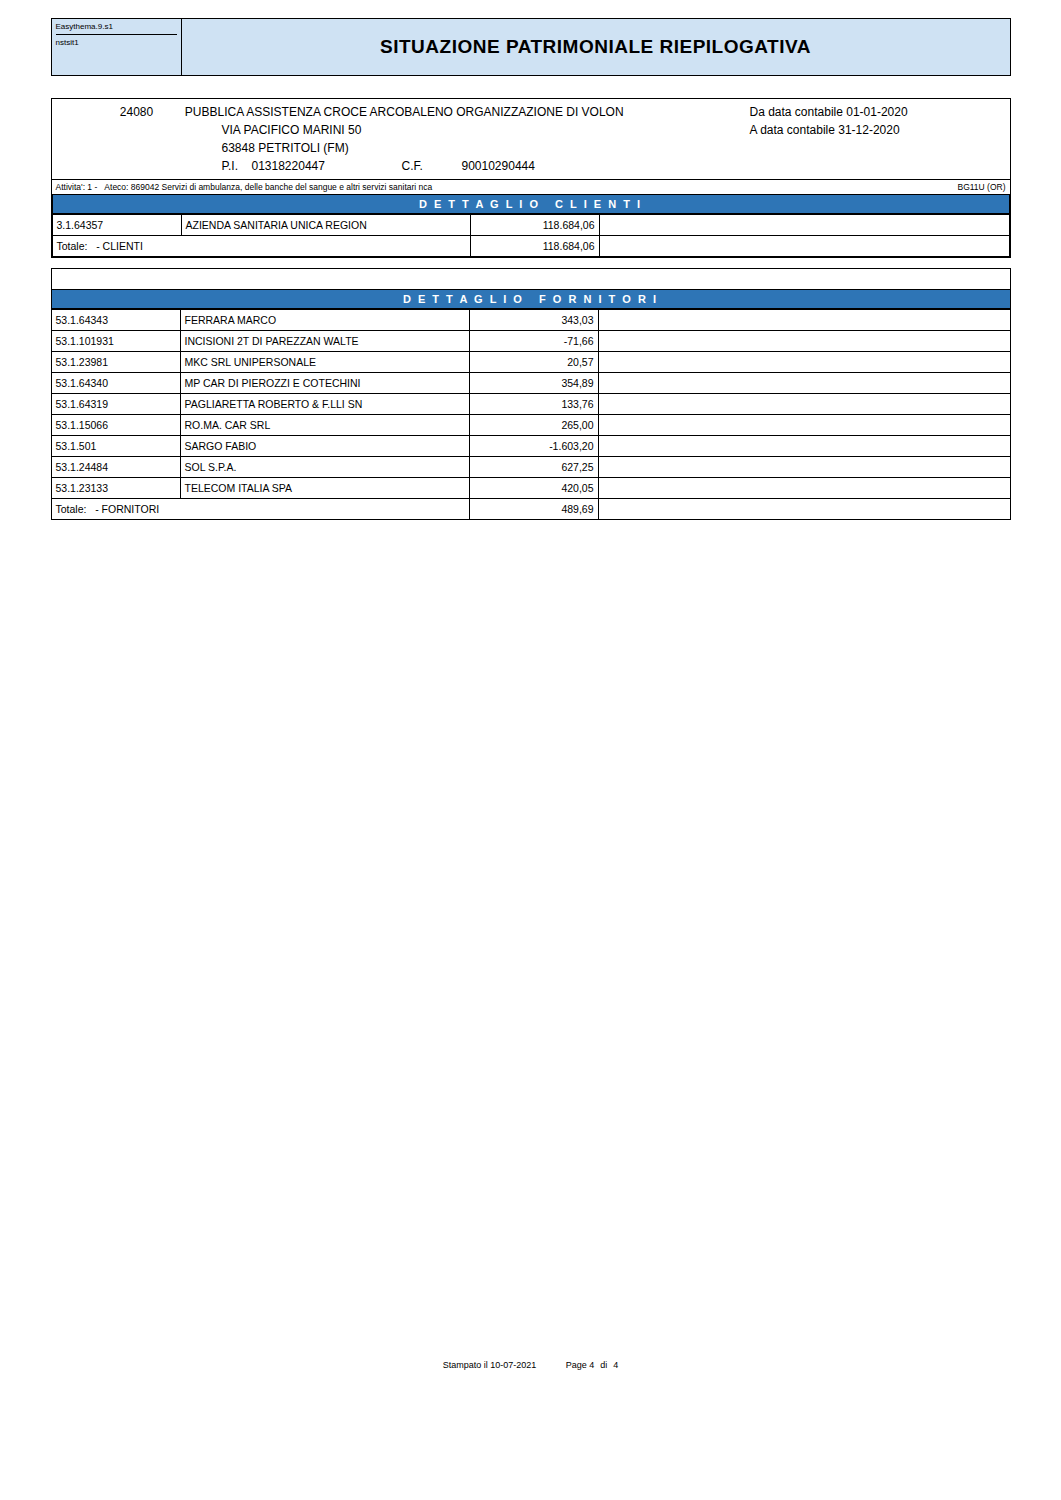Easythema.9.s1
nstsit1
SITUAZIONE PATRIMONIALE RIEPILOGATIVA
24080 PUBBLICA ASSISTENZA CROCE ARCOBALENO ORGANIZZAZIONE DI VOLON
Da data contabile 01-01-2020
VIA PACIFICO MARINI 50
A data contabile 31-12-2020
63848 PETRITOLI (FM)
P.I. 01318220447 C.F. 90010290444
Attivita': 1 - Ateco: 869042 Servizi di ambulanza, delle banche del sangue e altri servizi sanitari nca
BG11U (OR)
D E T T A G L I O C L I E N T I
| 3.1.64357 | AZIENDA SANITARIA UNICA REGION | 118.684,06 | |
| Totale: - CLIENTI | | 118.684,06 | |
D E T T A G L I O F O R N I T O R I
| 53.1.64343 | FERRARA MARCO | 343,03 | |
| 53.1.101931 | INCISIONI 2T DI PAREZZAN WALTE | -71,66 | |
| 53.1.23981 | MKC SRL UNIPERSONALE | 20,57 | |
| 53.1.64340 | MP CAR DI PIEROZZI E COTECHINI | 354,89 | |
| 53.1.64319 | PAGLIARETTA ROBERTO & F.LLI SN | 133,76 | |
| 53.1.15066 | RO.MA. CAR SRL | 265,00 | |
| 53.1.501 | SARGO FABIO | -1.603,20 | |
| 53.1.24484 | SOL S.P.A. | 627,25 | |
| 53.1.23133 | TELECOM ITALIA SPA | 420,05 | |
| Totale: - FORNITORI | | 489,69 | |
Stampato il 10-07-2021 Page 4di4